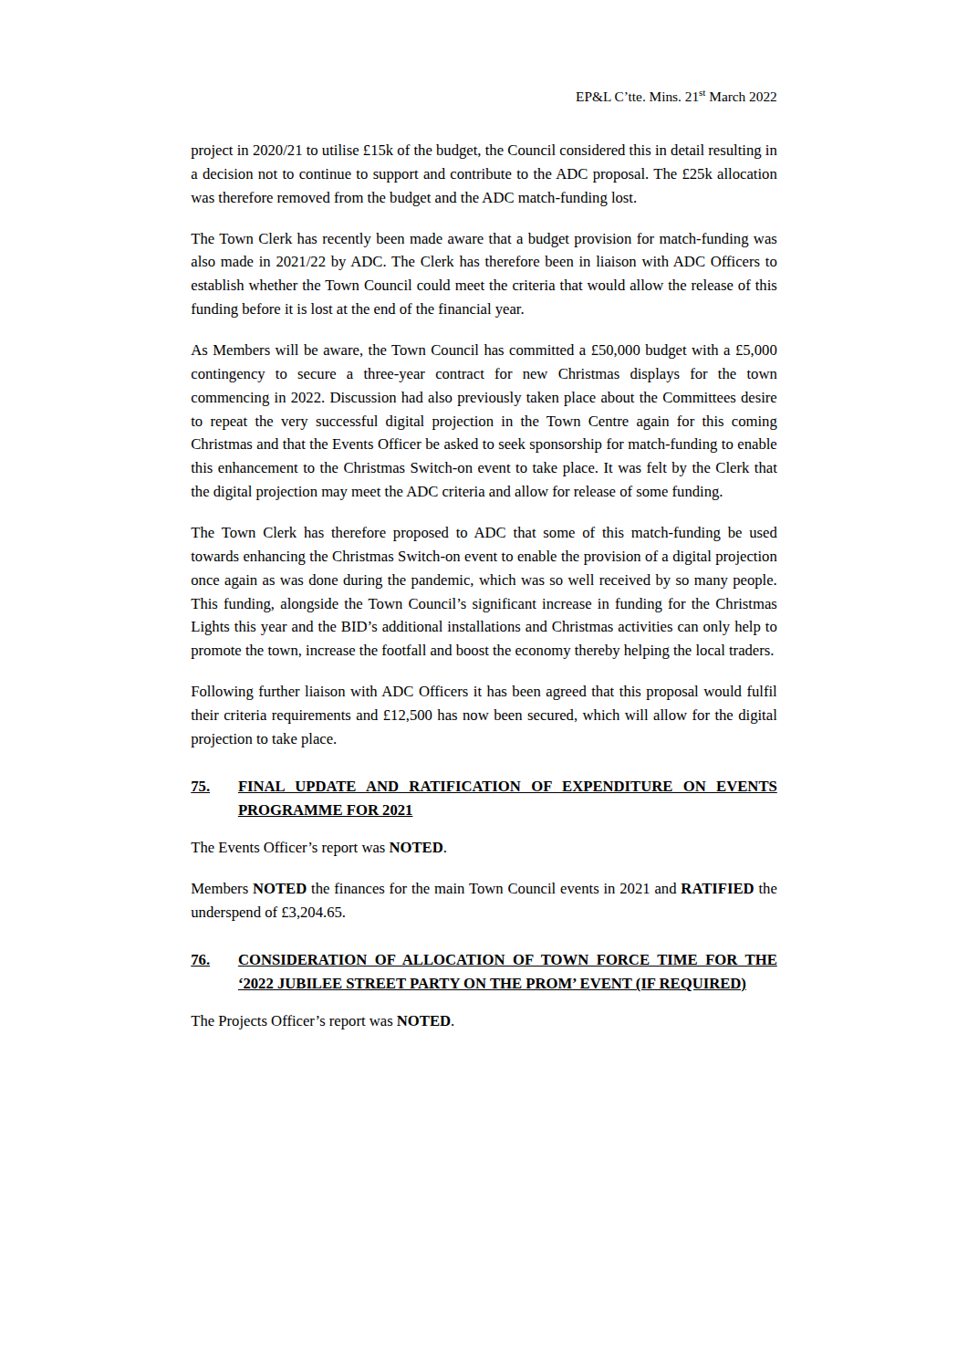EP&L C’tte. Mins. 21st March 2022
project in 2020/21 to utilise £15k of the budget, the Council considered this in detail resulting in a decision not to continue to support and contribute to the ADC proposal. The £25k allocation was therefore removed from the budget and the ADC match-funding lost.
The Town Clerk has recently been made aware that a budget provision for match-funding was also made in 2021/22 by ADC. The Clerk has therefore been in liaison with ADC Officers to establish whether the Town Council could meet the criteria that would allow the release of this funding before it is lost at the end of the financial year.
As Members will be aware, the Town Council has committed a £50,000 budget with a £5,000 contingency to secure a three-year contract for new Christmas displays for the town commencing in 2022. Discussion had also previously taken place about the Committees desire to repeat the very successful digital projection in the Town Centre again for this coming Christmas and that the Events Officer be asked to seek sponsorship for match-funding to enable this enhancement to the Christmas Switch-on event to take place. It was felt by the Clerk that the digital projection may meet the ADC criteria and allow for release of some funding.
The Town Clerk has therefore proposed to ADC that some of this match-funding be used towards enhancing the Christmas Switch-on event to enable the provision of a digital projection once again as was done during the pandemic, which was so well received by so many people. This funding, alongside the Town Council’s significant increase in funding for the Christmas Lights this year and the BID’s additional installations and Christmas activities can only help to promote the town, increase the footfall and boost the economy thereby helping the local traders.
Following further liaison with ADC Officers it has been agreed that this proposal would fulfil their criteria requirements and £12,500 has now been secured, which will allow for the digital projection to take place.
75.
Final update and ratification of expenditure on events programme for 2021
The Events Officer’s report was NOTED.
Members NOTED the finances for the main Town Council events in 2021 and RATIFIED the underspend of £3,204.65.
76.
Consideration of allocation of Town Force time for the ‘2022 Jubilee Street Party on the Prom’ event (if required)
The Projects Officer’s report was NOTED.